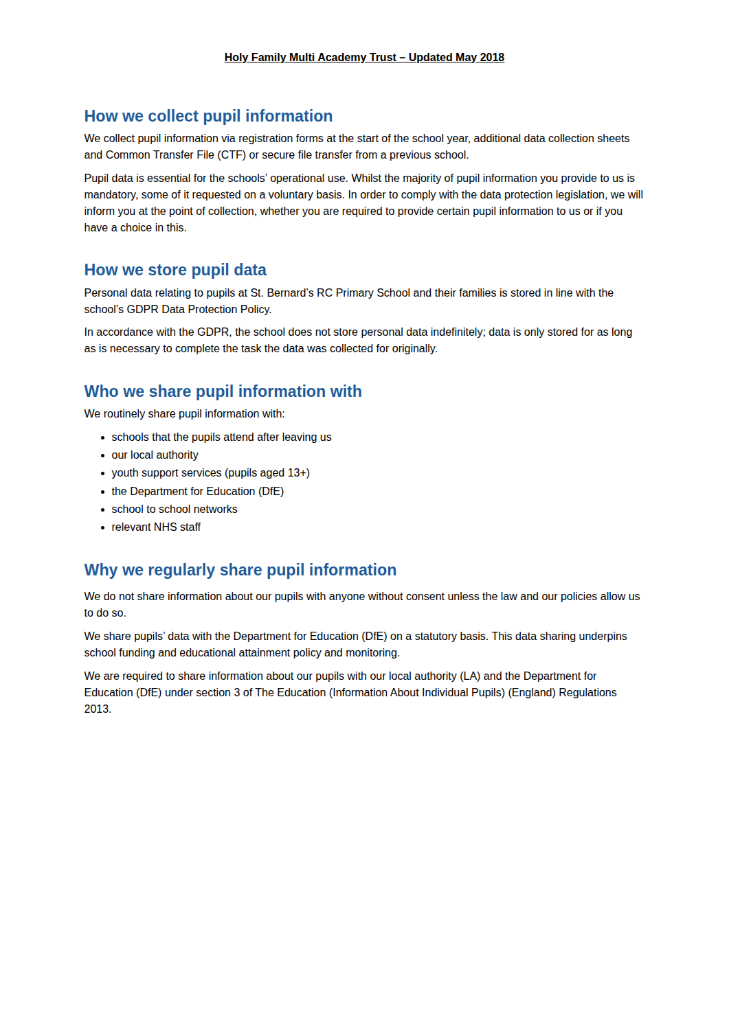Holy Family Multi Academy Trust – Updated May 2018
How we collect pupil information
We collect pupil information via registration forms at the start of the school year, additional data collection sheets and Common Transfer File (CTF) or secure file transfer from a previous school.
Pupil data is essential for the schools’ operational use. Whilst the majority of pupil information you provide to us is mandatory, some of it requested on a voluntary basis. In order to comply with the data protection legislation, we will inform you at the point of collection, whether you are required to provide certain pupil information to us or if you have a choice in this.
How we store pupil data
Personal data relating to pupils at St. Bernard’s RC Primary School and their families is stored in line with the school’s GDPR Data Protection Policy.
In accordance with the GDPR, the school does not store personal data indefinitely; data is only stored for as long as is necessary to complete the task the data was collected for originally.
Who we share pupil information with
We routinely share pupil information with:
schools that the pupils attend after leaving us
our local authority
youth support services (pupils aged 13+)
the Department for Education (DfE)
school to school networks
relevant NHS staff
Why we regularly share pupil information
We do not share information about our pupils with anyone without consent unless the law and our policies allow us to do so.
We share pupils’ data with the Department for Education (DfE) on a statutory basis. This data sharing underpins school funding and educational attainment policy and monitoring.
We are required to share information about our pupils with our local authority (LA) and the Department for Education (DfE) under section 3 of The Education (Information About Individual Pupils) (England) Regulations 2013.